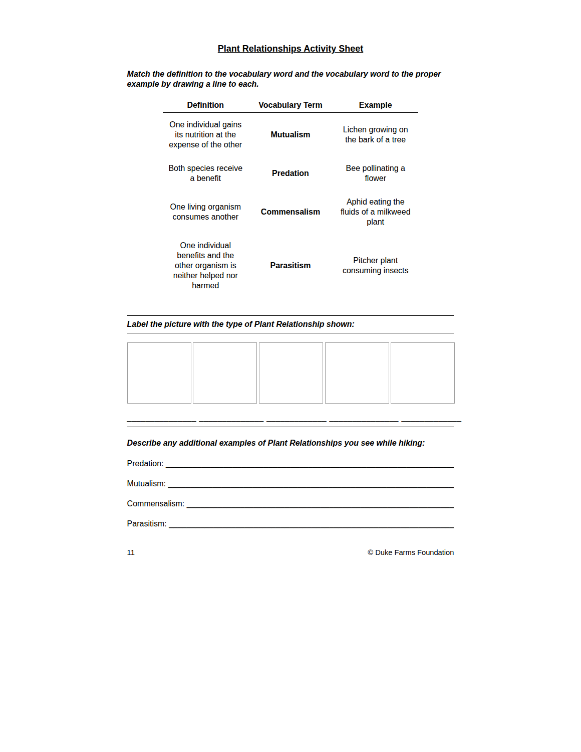Plant Relationships Activity Sheet
Match the definition to the vocabulary word and the vocabulary word to the proper example by drawing a line to each.
| Definition | Vocabulary Term | Example |
| --- | --- | --- |
| One individual gains its nutrition at the expense of the other | Mutualism | Lichen growing on the bark of a tree |
| Both species receive a benefit | Predation | Bee pollinating a flower |
| One living organism consumes another | Commensalism | Aphid eating the fluids of a milkweed plant |
| One individual benefits and the other organism is neither helped nor harmed | Parasitism | Pitcher plant consuming insects |
Label the picture with the type of Plant Relationship shown:
_______________ ______________ _____________ _______________ _____________
Describe any additional examples of Plant Relationships you see while hiking:
Predation: ______________________________________________________________________________
Mutualism: _____________________________________________________________________________
Commensalism: _________________________________________________________________________
Parasitism: _____________________________________________________________________________
11 © Duke Farms Foundation